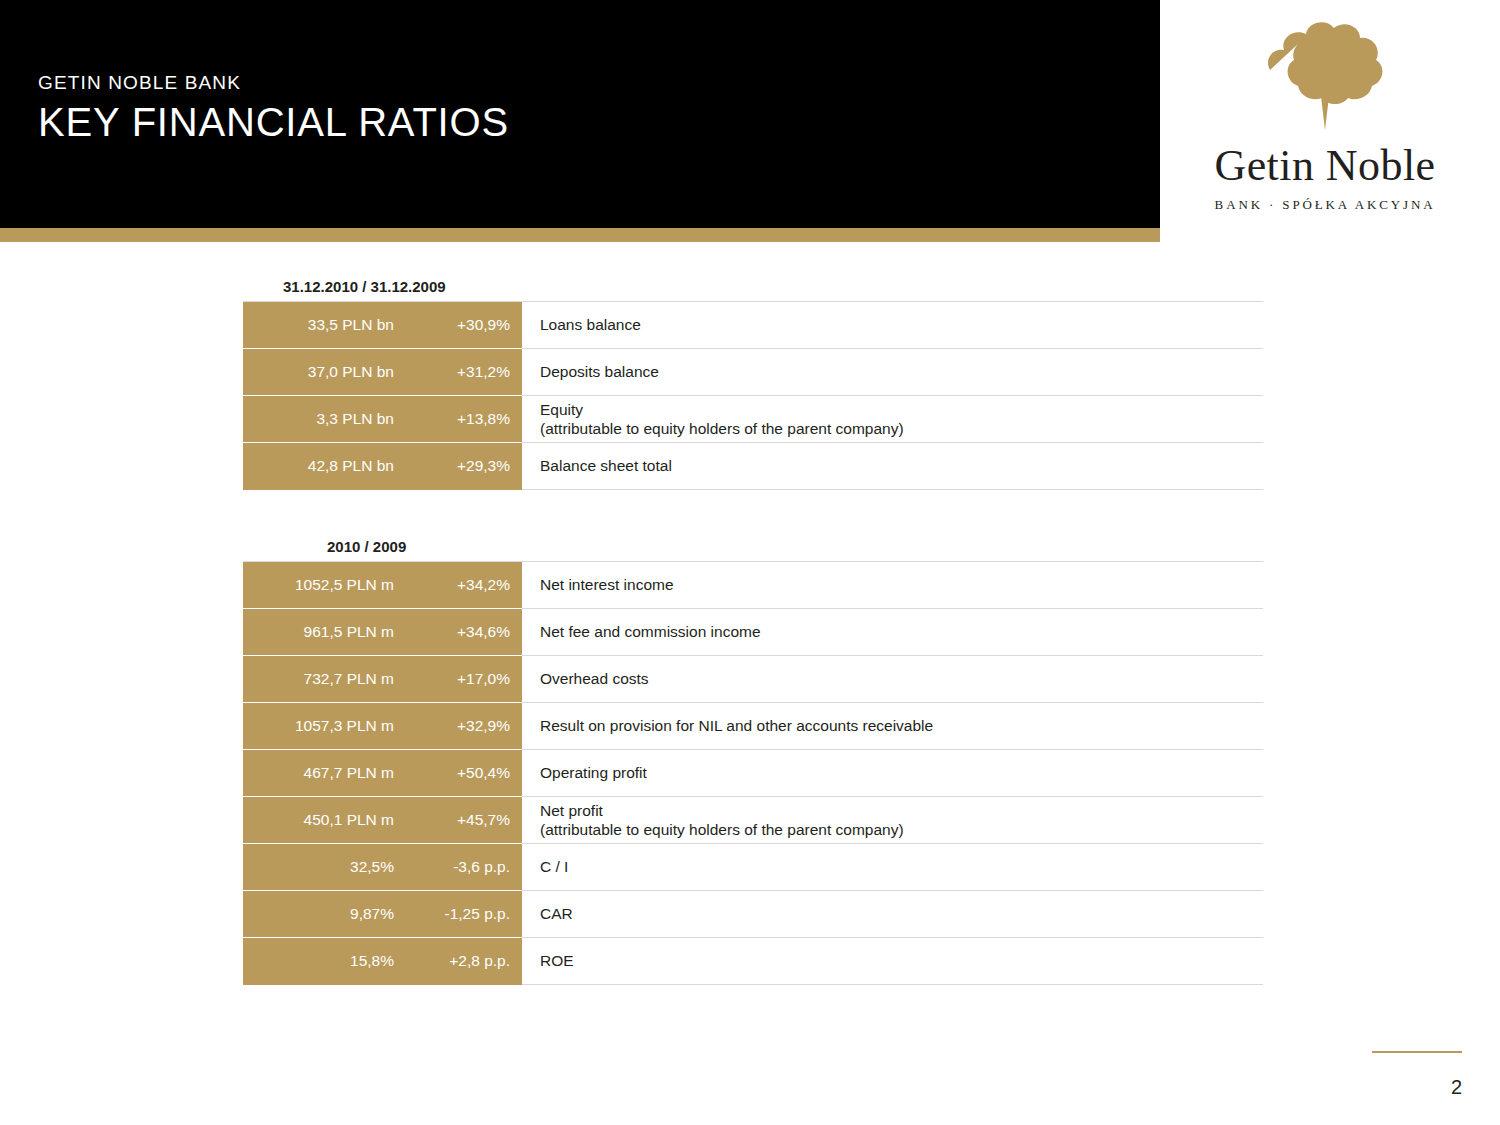Getin Noble Bank
Key financial ratios
Getin Noble
BANK · SPÓŁKA AKCYJNA
31.12.2010 / 31.12.2009
| 33,5 PLN bn | +30,9% | Loans balance |
| 37,0 PLN bn | +31,2% | Deposits balance |
| 3,3 PLN bn | +13,8% | Equity (attributable to equity holders of the parent company) |
| 42,8 PLN bn | +29,3% | Balance sheet total |
2010 / 2009
| 1052,5 PLN m | +34,2% | Net interest income |
| 961,5 PLN m | +34,6% | Net fee and commission income |
| 732,7 PLN m | +17,0% | Overhead costs |
| 1057,3 PLN m | +32,9% | Result on provision for NIL and other accounts receivable |
| 467,7 PLN m | +50,4% | Operating profit |
| 450,1 PLN m | +45,7% | Net profit (attributable to equity holders of the parent company) |
| 32,5% | -3,6 p.p. | C / I |
| 9,87% | -1,25 p.p. | CAR |
| 15,8% | +2,8 p.p. | ROE |
2